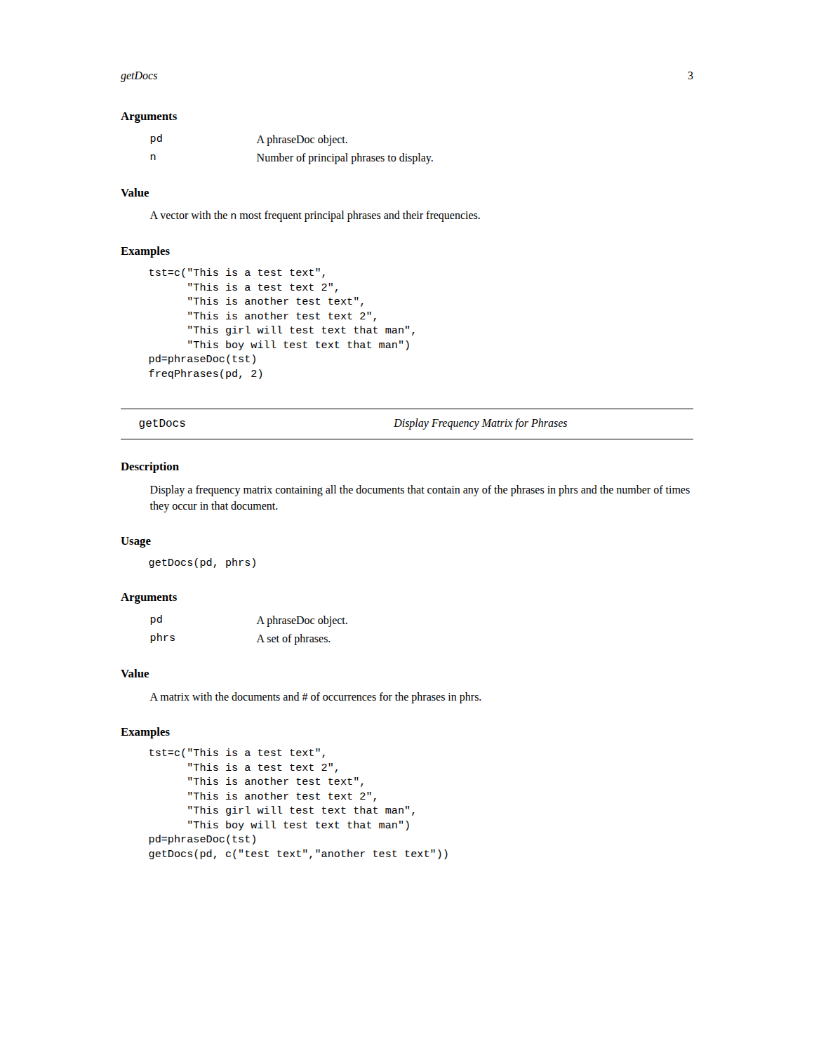getDocs 3
Arguments
pd
A phraseDoc object.
n
Number of principal phrases to display.
Value
A vector with the n most frequent principal phrases and their frequencies.
Examples
tst=c("This is a test text",
      "This is a test text 2",
      "This is another test text",
      "This is another test text 2",
      "This girl will test text that man",
      "This boy will test text that man")
pd=phraseDoc(tst)
freqPhrases(pd, 2)
getDocs Display Frequency Matrix for Phrases
Description
Display a frequency matrix containing all the documents that contain any of the phrases in phrs and the number of times they occur in that document.
Usage
getDocs(pd, phrs)
Arguments
pd
A phraseDoc object.
phrs
A set of phrases.
Value
A matrix with the documents and # of occurrences for the phrases in phrs.
Examples
tst=c("This is a test text",
      "This is a test text 2",
      "This is another test text",
      "This is another test text 2",
      "This girl will test text that man",
      "This boy will test text that man")
pd=phraseDoc(tst)
getDocs(pd, c("test text","another test text"))